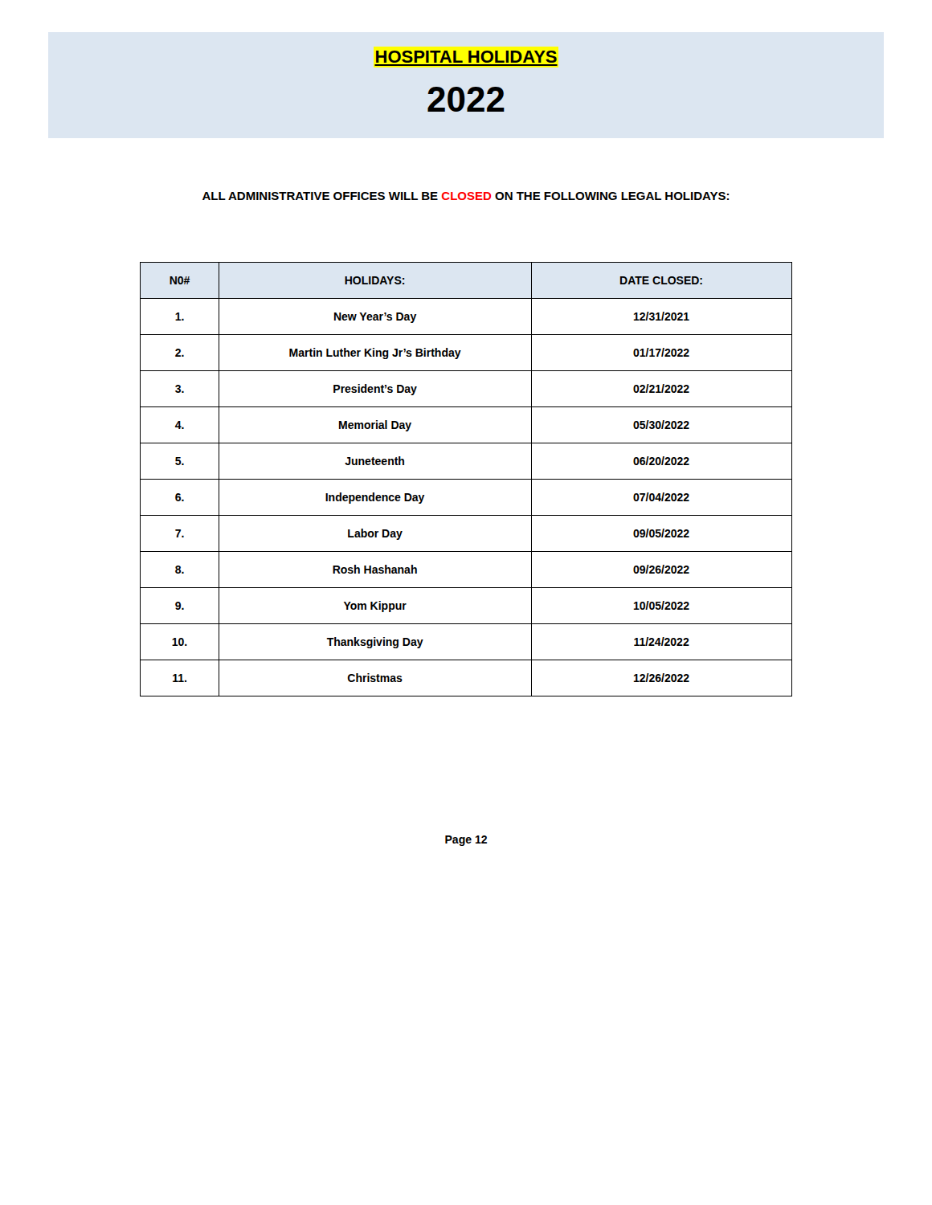HOSPITAL HOLIDAYS
2022
ALL ADMINISTRATIVE OFFICES WILL BE CLOSED ON THE FOLLOWING LEGAL HOLIDAYS:
| N0# | HOLIDAYS: | DATE CLOSED: |
| --- | --- | --- |
| 1. | New Year’s Day | 12/31/2021 |
| 2. | Martin Luther King Jr’s Birthday | 01/17/2022 |
| 3. | President’s Day | 02/21/2022 |
| 4. | Memorial Day | 05/30/2022 |
| 5. | Juneteenth | 06/20/2022 |
| 6. | Independence Day | 07/04/2022 |
| 7. | Labor Day | 09/05/2022 |
| 8. | Rosh Hashanah | 09/26/2022 |
| 9. | Yom Kippur | 10/05/2022 |
| 10. | Thanksgiving Day | 11/24/2022 |
| 11. | Christmas | 12/26/2022 |
Page 12